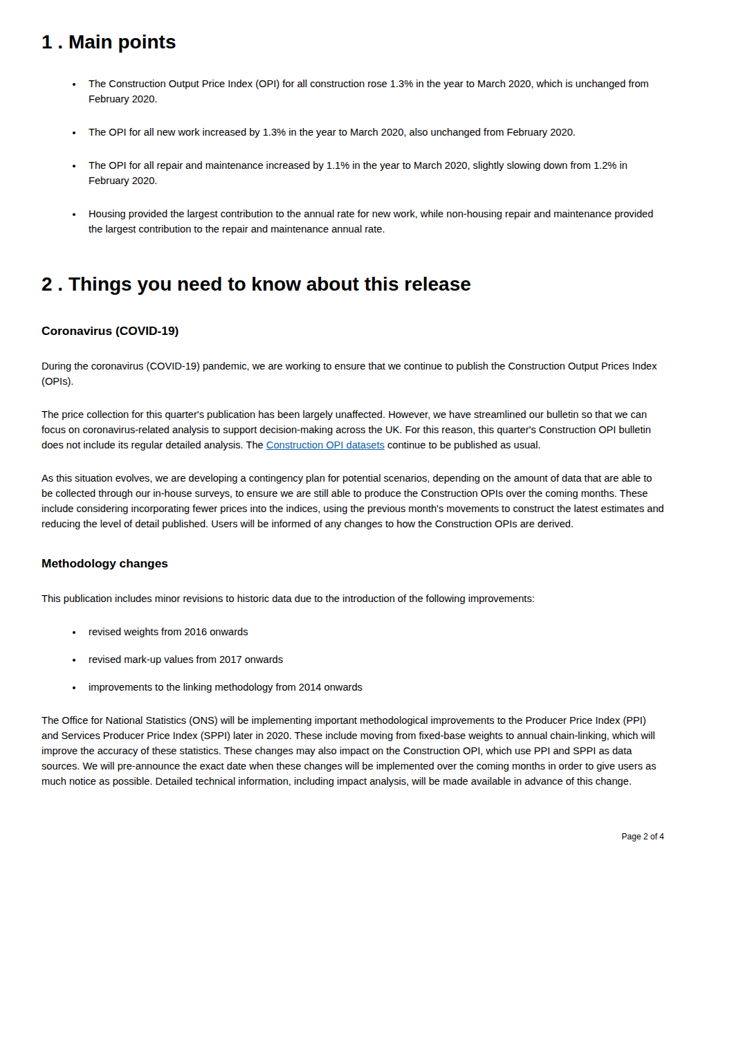1 . Main points
The Construction Output Price Index (OPI) for all construction rose 1.3% in the year to March 2020, which is unchanged from February 2020.
The OPI for all new work increased by 1.3% in the year to March 2020, also unchanged from February 2020.
The OPI for all repair and maintenance increased by 1.1% in the year to March 2020, slightly slowing down from 1.2% in February 2020.
Housing provided the largest contribution to the annual rate for new work, while non-housing repair and maintenance provided the largest contribution to the repair and maintenance annual rate.
2 . Things you need to know about this release
Coronavirus (COVID-19)
During the coronavirus (COVID-19) pandemic, we are working to ensure that we continue to publish the Construction Output Prices Index (OPIs).
The price collection for this quarter's publication has been largely unaffected. However, we have streamlined our bulletin so that we can focus on coronavirus-related analysis to support decision-making across the UK. For this reason, this quarter's Construction OPI bulletin does not include its regular detailed analysis. The Construction OPI datasets continue to be published as usual.
As this situation evolves, we are developing a contingency plan for potential scenarios, depending on the amount of data that are able to be collected through our in-house surveys, to ensure we are still able to produce the Construction OPIs over the coming months. These include considering incorporating fewer prices into the indices, using the previous month's movements to construct the latest estimates and reducing the level of detail published. Users will be informed of any changes to how the Construction OPIs are derived.
Methodology changes
This publication includes minor revisions to historic data due to the introduction of the following improvements:
revised weights from 2016 onwards
revised mark-up values from 2017 onwards
improvements to the linking methodology from 2014 onwards
The Office for National Statistics (ONS) will be implementing important methodological improvements to the Producer Price Index (PPI) and Services Producer Price Index (SPPI) later in 2020. These include moving from fixed-base weights to annual chain-linking, which will improve the accuracy of these statistics. These changes may also impact on the Construction OPI, which use PPI and SPPI as data sources. We will pre-announce the exact date when these changes will be implemented over the coming months in order to give users as much notice as possible. Detailed technical information, including impact analysis, will be made available in advance of this change.
Page 2 of 4